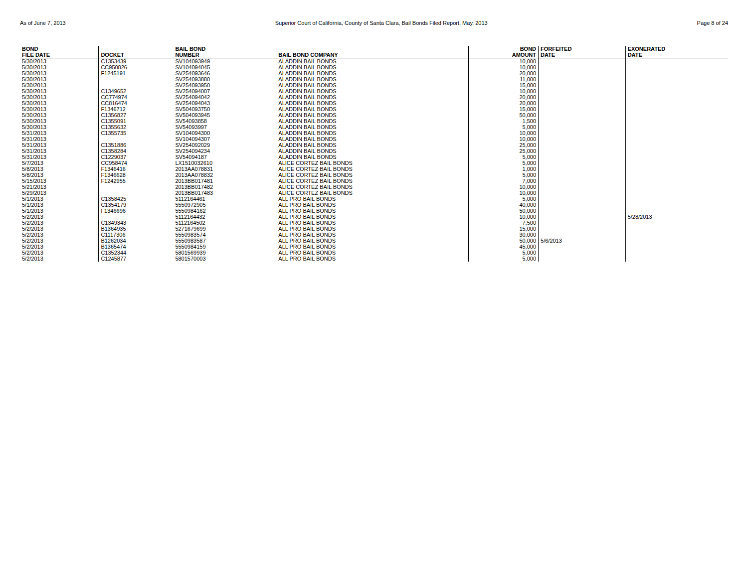As of June 7, 2013
Superior Court of California, County of Santa Clara, Bail Bonds Filed Report, May, 2013
Page 8 of 24
| BOND FILE DATE | DOCKET | BAIL BOND NUMBER | BAIL BOND COMPANY | BOND AMOUNT | FORFEITED DATE | EXONERATED DATE |
| --- | --- | --- | --- | --- | --- | --- |
| 5/30/2013 | C1353439 | SV104093949 | ALADDIN BAIL BONDS | 10,000 | | |
| 5/30/2013 | CC950826 | SV104094045 | ALADDIN BAIL BONDS | 10,000 | | |
| 5/30/2013 | F1245191 | SV254093646 | ALADDIN BAIL BONDS | 20,000 | | |
| 5/30/2013 | | SV254093880 | ALADDIN BAIL BONDS | 11,000 | | |
| 5/30/2013 | | SV254093950 | ALADDIN BAIL BONDS | 15,000 | | |
| 5/30/2013 | C1349652 | SV254094007 | ALADDIN BAIL BONDS | 10,000 | | |
| 5/30/2013 | CC774974 | SV254094042 | ALADDIN BAIL BONDS | 20,000 | | |
| 5/30/2013 | CC816474 | SV254094043 | ALADDIN BAIL BONDS | 20,000 | | |
| 5/30/2013 | F1346712 | SV504093750 | ALADDIN BAIL BONDS | 15,000 | | |
| 5/30/2013 | C1356827 | SV504093945 | ALADDIN BAIL BONDS | 50,000 | | |
| 5/30/2013 | C1355091 | SV54093858 | ALADDIN BAIL BONDS | 1,500 | | |
| 5/30/2013 | C1355632 | SV54093997 | ALADDIN BAIL BONDS | 5,000 | | |
| 5/31/2013 | C1355735 | SV104094300 | ALADDIN BAIL BONDS | 10,000 | | |
| 5/31/2013 | | SV104094307 | ALADDIN BAIL BONDS | 10,000 | | |
| 5/31/2013 | C1351886 | SV254092029 | ALADDIN BAIL BONDS | 25,000 | | |
| 5/31/2013 | C1358284 | SV254094234 | ALADDIN BAIL BONDS | 25,000 | | |
| 5/31/2013 | C1229037 | SV54094187 | ALADDIN BAIL BONDS | 5,000 | | |
| 5/7/2013 | CC958474 | LX1510032610 | ALICE CORTEZ BAIL BONDS | 5,000 | | |
| 5/8/2013 | F1346416 | 2013AA078831 | ALICE CORTEZ BAIL BONDS | 1,000 | | |
| 5/8/2013 | F1346628 | 2013AA078832 | ALICE CORTEZ BAIL BONDS | 5,000 | | |
| 5/15/2013 | F1242955 | 2013BB017481 | ALICE CORTEZ BAIL BONDS | 7,000 | | |
| 5/21/2013 | | 2013BB017482 | ALICE CORTEZ BAIL BONDS | 10,000 | | |
| 5/29/2013 | | 2013BB017483 | ALICE CORTEZ BAIL BONDS | 10,000 | | |
| 5/1/2013 | C1358425 | 5112164461 | ALL PRO BAIL BONDS | 5,000 | | |
| 5/1/2013 | C1354179 | 5550972905 | ALL PRO BAIL BONDS | 40,000 | | |
| 5/1/2013 | F1346696 | 5550984162 | ALL PRO BAIL BONDS | 50,000 | | |
| 5/2/2013 | | 5112164432 | ALL PRO BAIL BONDS | 10,000 | | 5/28/2013 |
| 5/2/2013 | C1349343 | 5112164502 | ALL PRO BAIL BONDS | 7,500 | | |
| 5/2/2013 | B1364935 | 5271679699 | ALL PRO BAIL BONDS | 15,000 | | |
| 5/2/2013 | C1117306 | 5550983574 | ALL PRO BAIL BONDS | 30,000 | | |
| 5/2/2013 | B1262034 | 5550983587 | ALL PRO BAIL BONDS | 50,000 | 5/6/2013 | |
| 5/2/2013 | B1365474 | 5550984159 | ALL PRO BAIL BONDS | 45,000 | | |
| 5/2/2013 | C1352344 | 5801569939 | ALL PRO BAIL BONDS | 5,000 | | |
| 5/2/2013 | C1245877 | 5801570003 | ALL PRO BAIL BONDS | 5,000 | | |